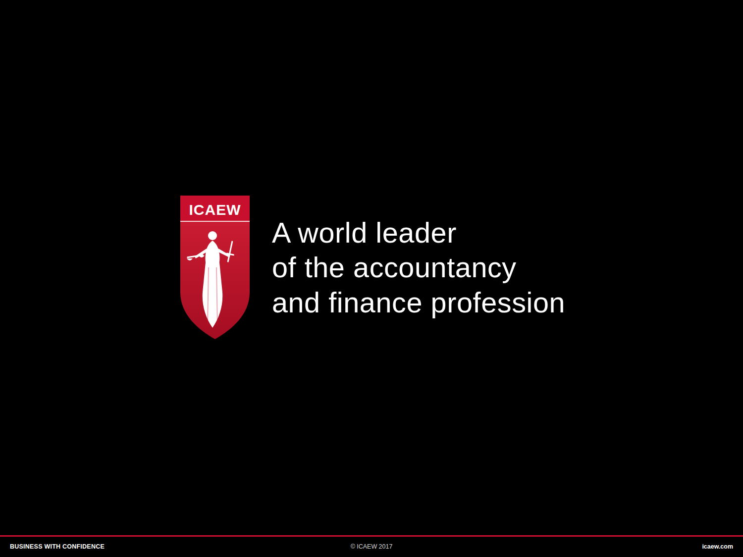ICAEW logo ICAEW
A world leader of the accountancy and finance profession
Business with confidence
© ICAEW 2017
icaew.com